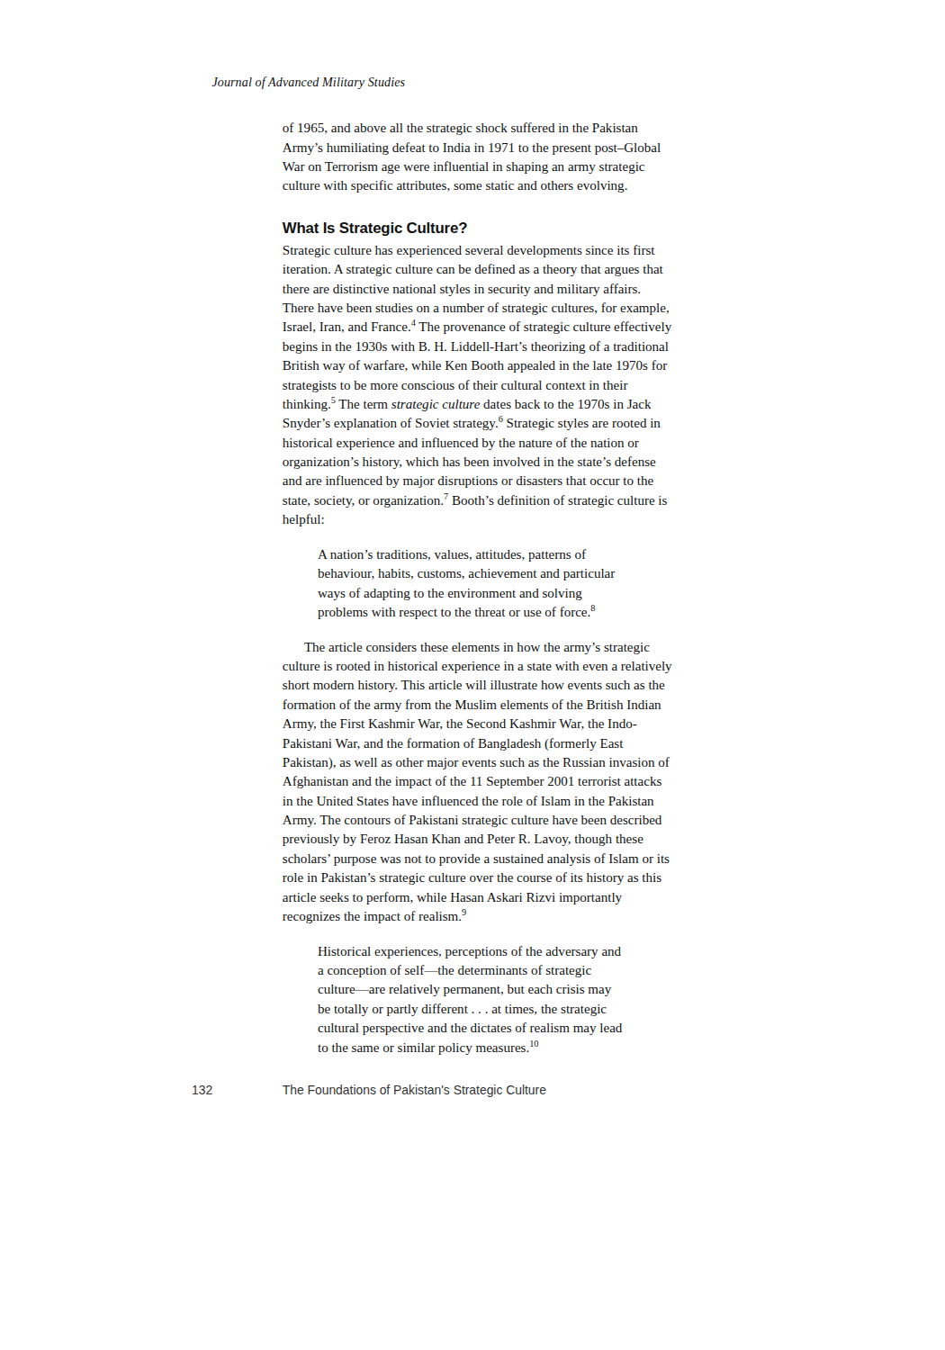Journal of Advanced Military Studies
of 1965, and above all the strategic shock suffered in the Pakistan Army’s humiliating defeat to India in 1971 to the present post–Global War on Terrorism age were influential in shaping an army strategic culture with specific attributes, some static and others evolving.
What Is Strategic Culture?
Strategic culture has experienced several developments since its first iteration. A strategic culture can be defined as a theory that argues that there are distinctive national styles in security and military affairs. There have been studies on a number of strategic cultures, for example, Israel, Iran, and France.4 The provenance of strategic culture effectively begins in the 1930s with B. H. Liddell-Hart’s theorizing of a traditional British way of warfare, while Ken Booth appealed in the late 1970s for strategists to be more conscious of their cultural context in their thinking.5 The term strategic culture dates back to the 1970s in Jack Snyder’s explanation of Soviet strategy.6 Strategic styles are rooted in historical experience and influenced by the nature of the nation or organization’s history, which has been involved in the state’s defense and are influenced by major disruptions or disasters that occur to the state, society, or organization.7 Booth’s definition of strategic culture is helpful:
A nation’s traditions, values, attitudes, patterns of behaviour, habits, customs, achievement and particular ways of adapting to the environment and solving problems with respect to the threat or use of force.8
The article considers these elements in how the army’s strategic culture is rooted in historical experience in a state with even a relatively short modern history. This article will illustrate how events such as the formation of the army from the Muslim elements of the British Indian Army, the First Kashmir War, the Second Kashmir War, the Indo-Pakistani War, and the formation of Bangladesh (formerly East Pakistan), as well as other major events such as the Russian invasion of Afghanistan and the impact of the 11 September 2001 terrorist attacks in the United States have influenced the role of Islam in the Pakistan Army. The contours of Pakistani strategic culture have been described previously by Feroz Hasan Khan and Peter R. Lavoy, though these scholars’ purpose was not to provide a sustained analysis of Islam or its role in Pakistan’s strategic culture over the course of its history as this article seeks to perform, while Hasan Askari Rizvi importantly recognizes the impact of realism.9
Historical experiences, perceptions of the adversary and a conception of self—the determinants of strategic culture—are relatively permanent, but each crisis may be totally or partly different . . . at times, the strategic cultural perspective and the dictates of realism may lead to the same or similar policy measures.10
132 The Foundations of Pakistan's Strategic Culture